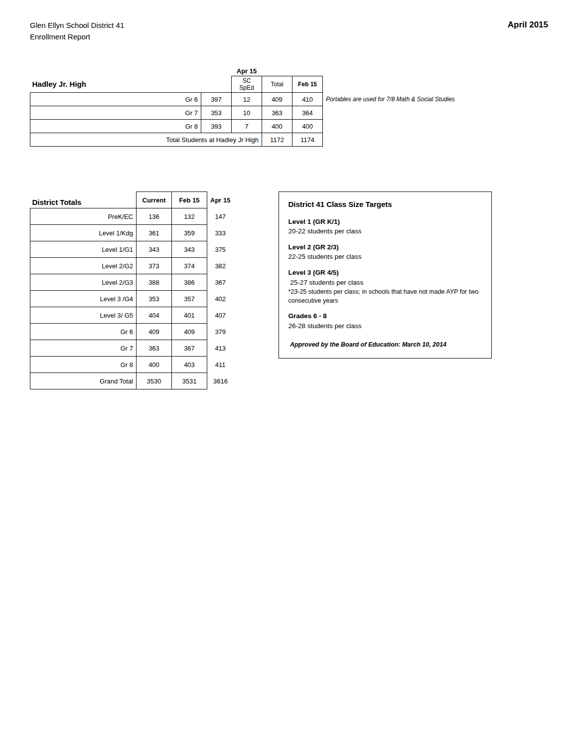Glen Ellyn School District 41
Enrollment Report
April 2015
Apr 15
| Hadley Jr. High | | SC SpEd | Total | Feb 15 | |
| Gr 6 | 397 | 12 | 409 | 410 | Portables are used for 7/8 Math & Social Studies |
| Gr 7 | 353 | 10 | 363 | 364 | |
| Gr 8 | 393 | 7 | 400 | 400 | |
| Total Students at Hadley Jr High | 1172 | 1174 | |
| District Totals | Current | Feb 15 | Apr 15 |
| PreK/EC | 136 | 132 | 147 |
| Level 1/Kdg | 361 | 359 | 333 |
| Level 1/G1 | 343 | 343 | 375 |
| Level 2/G2 | 373 | 374 | 382 |
| Level 2/G3 | 388 | 386 | 367 |
| Level 3 /G4 | 353 | 357 | 402 |
| Level 3/ G5 | 404 | 401 | 407 |
| Gr 6 | 409 | 409 | 379 |
| Gr 7 | 363 | 367 | 413 |
| Gr 8 | 400 | 403 | 411 |
| Grand Total | 3530 | 3531 | 3616 |
District 41 Class Size Targets
Level 1 (GR K/1)
20-22 students per class
Level 2 (GR 2/3)
22-25 students per class
Level 3 (GR 4/5)
25-27 students per class
*23-25 students per class; in schools that have not made AYP for two consecutive years
Grades 6 - 8
26-28 students per class
Approved by the Board of Education: March 10, 2014